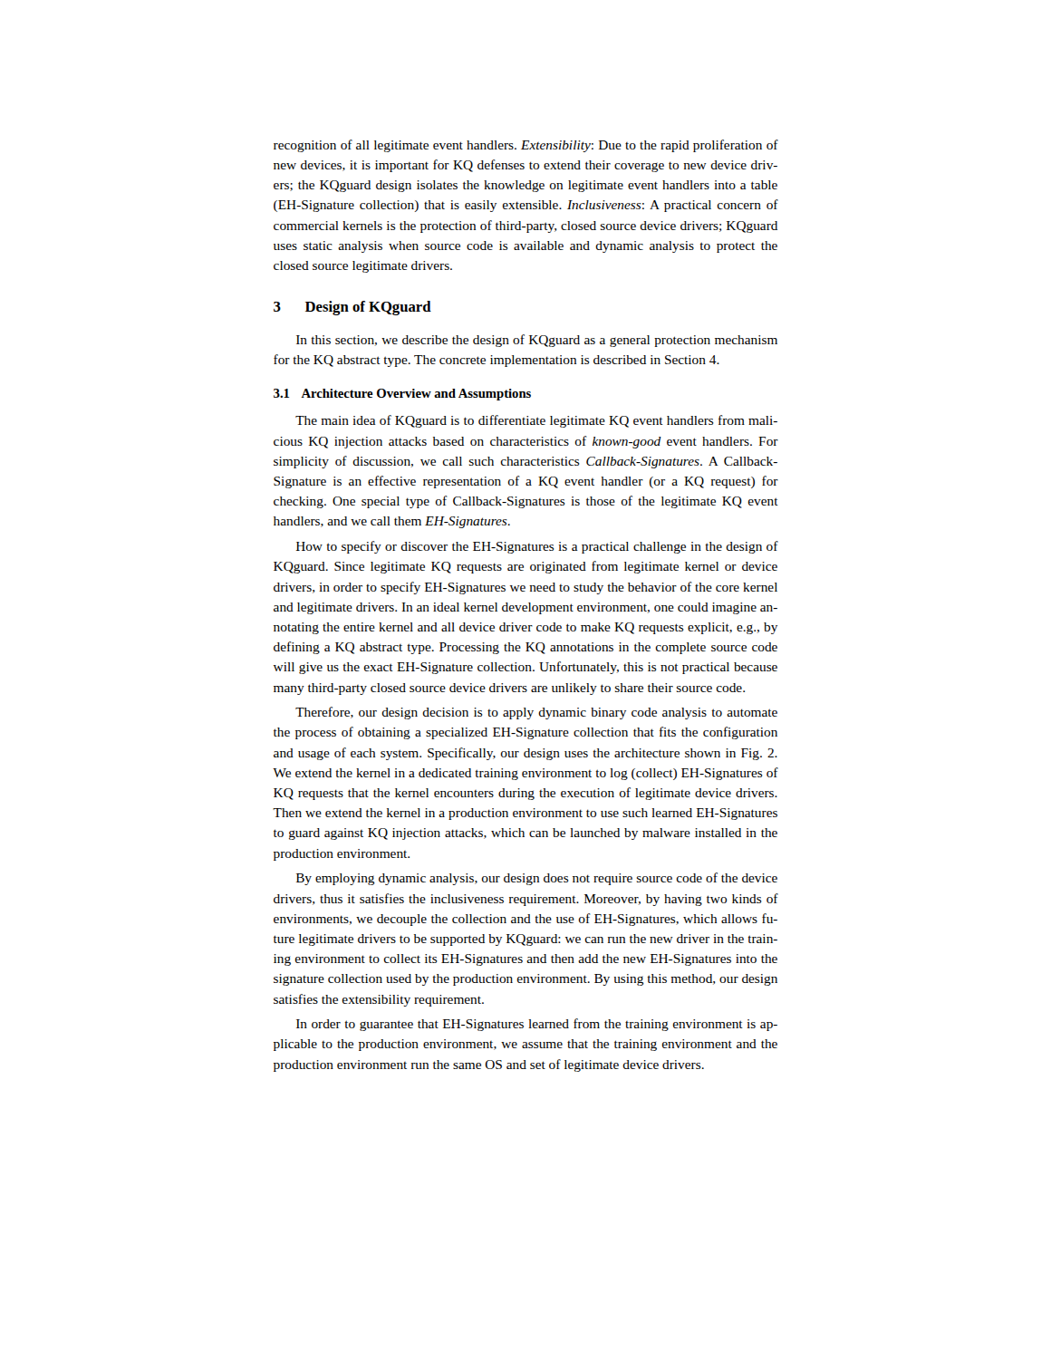recognition of all legitimate event handlers. Extensibility: Due to the rapid proliferation of new devices, it is important for KQ defenses to extend their coverage to new device drivers; the KQguard design isolates the knowledge on legitimate event handlers into a table (EH-Signature collection) that is easily extensible. Inclusiveness: A practical concern of commercial kernels is the protection of third-party, closed source device drivers; KQguard uses static analysis when source code is available and dynamic analysis to protect the closed source legitimate drivers.
3 Design of KQguard
In this section, we describe the design of KQguard as a general protection mechanism for the KQ abstract type. The concrete implementation is described in Section 4.
3.1 Architecture Overview and Assumptions
The main idea of KQguard is to differentiate legitimate KQ event handlers from malicious KQ injection attacks based on characteristics of known-good event handlers. For simplicity of discussion, we call such characteristics Callback-Signatures. A Callback-Signature is an effective representation of a KQ event handler (or a KQ request) for checking. One special type of Callback-Signatures is those of the legitimate KQ event handlers, and we call them EH-Signatures.
How to specify or discover the EH-Signatures is a practical challenge in the design of KQguard. Since legitimate KQ requests are originated from legitimate kernel or device drivers, in order to specify EH-Signatures we need to study the behavior of the core kernel and legitimate drivers. In an ideal kernel development environment, one could imagine annotating the entire kernel and all device driver code to make KQ requests explicit, e.g., by defining a KQ abstract type. Processing the KQ annotations in the complete source code will give us the exact EH-Signature collection. Unfortunately, this is not practical because many third-party closed source device drivers are unlikely to share their source code.
Therefore, our design decision is to apply dynamic binary code analysis to automate the process of obtaining a specialized EH-Signature collection that fits the configuration and usage of each system. Specifically, our design uses the architecture shown in Fig. 2. We extend the kernel in a dedicated training environment to log (collect) EH-Signatures of KQ requests that the kernel encounters during the execution of legitimate device drivers. Then we extend the kernel in a production environment to use such learned EH-Signatures to guard against KQ injection attacks, which can be launched by malware installed in the production environment.
By employing dynamic analysis, our design does not require source code of the device drivers, thus it satisfies the inclusiveness requirement. Moreover, by having two kinds of environments, we decouple the collection and the use of EH-Signatures, which allows future legitimate drivers to be supported by KQguard: we can run the new driver in the training environment to collect its EH-Signatures and then add the new EH-Signatures into the signature collection used by the production environment. By using this method, our design satisfies the extensibility requirement.
In order to guarantee that EH-Signatures learned from the training environment is applicable to the production environment, we assume that the training environment and the production environment run the same OS and set of legitimate device drivers.